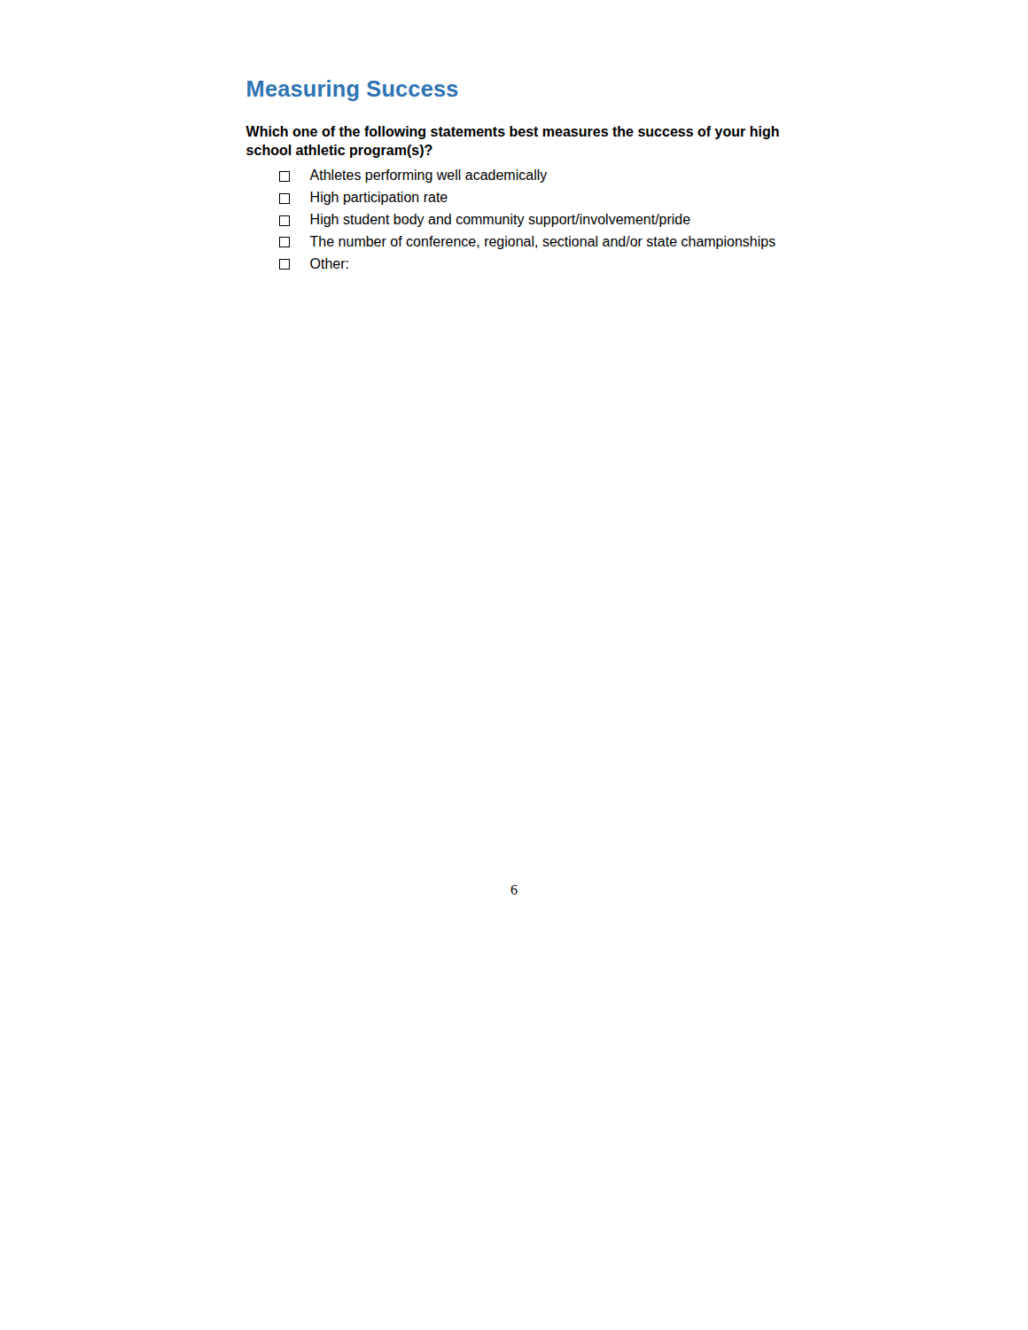Measuring Success
Which one of the following statements best measures the success of your high school athletic program(s)?
Athletes performing well academically
High participation rate
High student body and community support/involvement/pride
The number of conference, regional, sectional and/or state championships
Other:
6